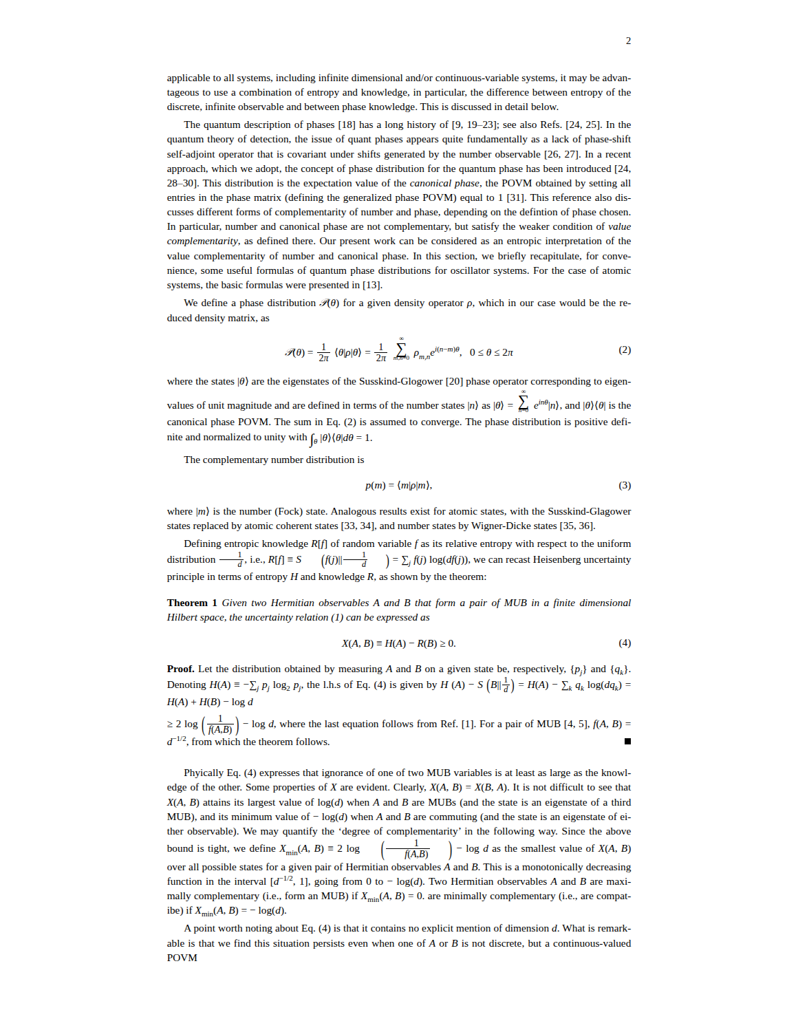2
applicable to all systems, including infinite dimensional and/or continuous-variable systems, it may be advantageous to use a combination of entropy and knowledge, in particular, the difference between entropy of the discrete, infinite observable and between phase knowledge. This is discussed in detail below.
The quantum description of phases [18] has a long history of [9, 19–23]; see also Refs. [24, 25]. In the quantum theory of detection, the issue of quant phases appears quite fundamentally as a lack of phase-shift self-adjoint operator that is covariant under shifts generated by the number observable [26, 27]. In a recent approach, which we adopt, the concept of phase distribution for the quantum phase has been introduced [24, 28–30]. This distribution is the expectation value of the canonical phase, the POVM obtained by setting all entries in the phase matrix (defining the generalized phase POVM) equal to 1 [31]. This reference also discusses different forms of complementarity of number and phase, depending on the defintion of phase chosen. In particular, number and canonical phase are not complementary, but satisfy the weaker condition of value complementarity, as defined there. Our present work can be considered as an entropic interpretation of the value complementarity of number and canonical phase. In this section, we briefly recapitulate, for convenience, some useful formulas of quantum phase distributions for oscillator systems. For the case of atomic systems, the basic formulas were presented in [13].
We define a phase distribution 𝒫(θ) for a given density operator ρ, which in our case would be the reduced density matrix, as
𝒫(θ) = 12π ⟨θ|ρ|θ⟩ = 12π ∞∑m,n=0 ρm,nei(n−m)θ, 0 ≤ θ ≤ 2π (2)
where the states |θ⟩ are the eigenstates of the Susskind-Glogower [20] phase operator corresponding to eigenvalues of unit magnitude and are defined in terms of the number states |n⟩ as |θ⟩ = ∞∑n=0 ein θ|n⟩, and |θ⟩⟨θ| is the canonical phase POVM. The sum in Eq. (2) is assumed to converge. The phase distribution is positive definite and normalized to unity with ∫θ |θ⟩⟨θ|dθ = 1.
The complementary number distribution is
p(m) = ⟨m|ρ|m⟩, (3)
where |m⟩ is the number (Fock) state. Analogous results exist for atomic states, with the Susskind-Glagower states replaced by atomic coherent states [33, 34], and number states by Wigner-Dicke states [35, 36].
Defining entropic knowledge R[f] of random variable f as its relative entropy with respect to the uniform distribution 1 d, i.e., R[f] ≡ S (f(j)||1 d) = ∑j f(j) log(df(j)), we can recast Heisenberg uncertainty principle in terms of entropy H and knowledge R, as shown by the theorem:
Theorem 1 Given two Hermitian observables A and B that form a pair of MUB in a finite dimensional Hilbert space, the uncertainty relation (1) can be expressed as
X(A, B) ≡ H(A) − R(B) ≥ 0. (4)
Proof. Let the distribution obtained by measuring A and B on a given state be, respectively, {pj} and {qk}. Denoting H(A) ≡ −∑j pj log2 pj, the l.h.s of Eq. (4) is given by H (A) − S (B||1 d) = H(A) − ∑k qk log(dqk) = H(A) + H(B) − log d
≥ 2 log (1 f(A,B)) − log d, where the last equation follows from Ref. [1]. For a pair of MUB [4, 5], f(A, B) = d−1/2, from which the theorem follows.
Phyically Eq. (4) expresses that ignorance of one of two MUB variables is at least as large as the knowledge of the other. Some properties of X are evident. Clearly, X(A, B) = X(B, A). It is not difficult to see that X(A, B) attains its largest value of log(d) when A and B are MUBs (and the state is an eigenstate of a third MUB), and its minimum value of − log(d) when A and B are commuting (and the state is an eigenstate of either observable). We may quantify the ‘degree of complementarity’ in the following way. Since the above bound is tight, we define Xmin(A, B) ≡ 2 log (1 f(A,B)) − log d as the smallest value of X(A, B) over all possible states for a given pair of Hermitian observables A and B. This is a monotonically decreasing function in the interval [d−1/2, 1], going from 0 to − log(d). Two Hermitian observables A and B are maximally complementary (i.e., form an MUB) if Xmin(A, B) = 0. are minimally complementary (i.e., are compatibe) if Xmin(A, B) = − log(d).
A point worth noting about Eq. (4) is that it contains no explicit mention of dimension d. What is remarkable is that we find this situation persists even when one of A or B is not discrete, but a continuous-valued POVM